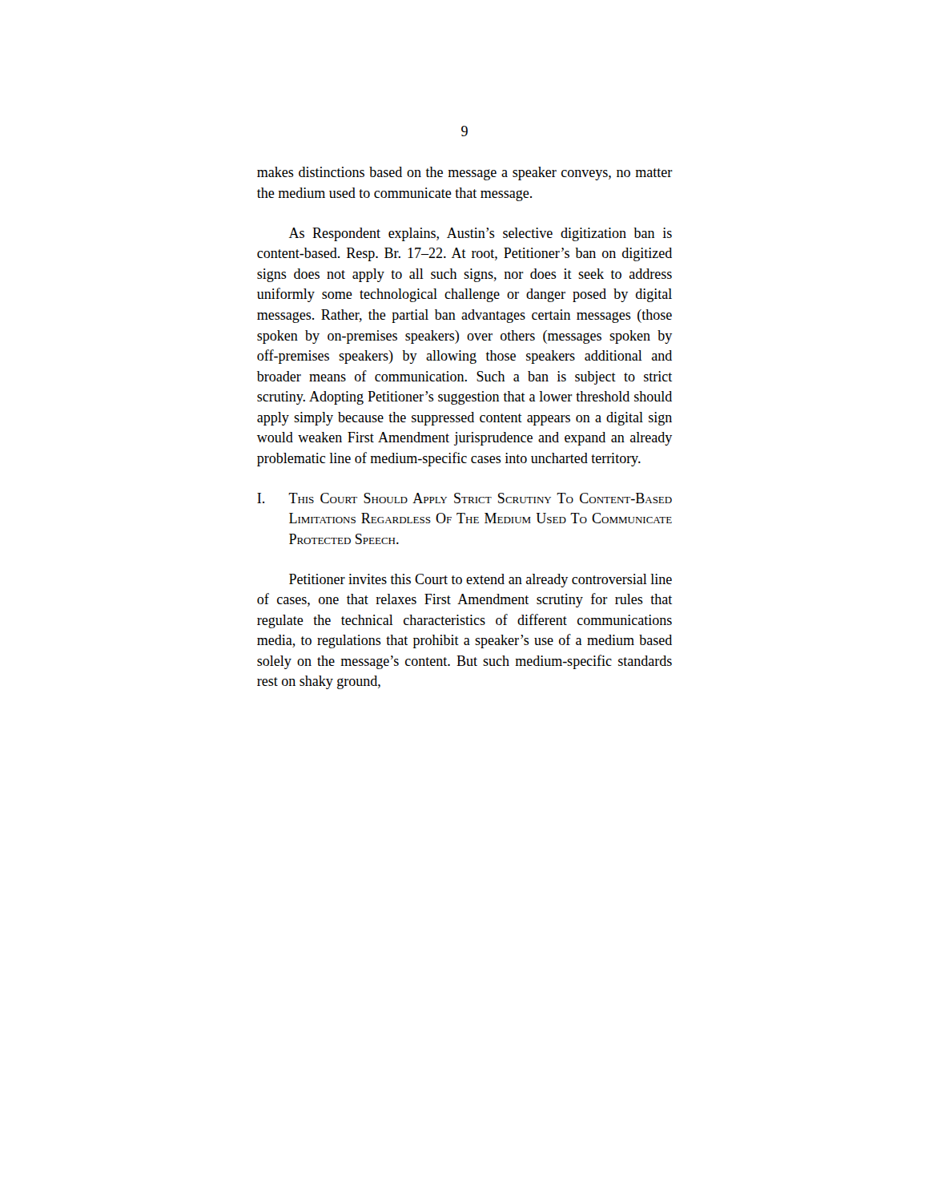9
makes distinctions based on the message a speaker conveys, no matter the medium used to communicate that message.
As Respondent explains, Austin’s selective digitization ban is content‑based. Resp. Br. 17–22. At root, Petitioner’s ban on digitized signs does not apply to all such signs, nor does it seek to address uniformly some technological challenge or danger posed by digital messages. Rather, the partial ban advantages certain messages (those spoken by on‑premises speakers) over others (messages spoken by off‑premises speakers) by allowing those speakers additional and broader means of communication. Such a ban is subject to strict scrutiny. Adopting Petitioner’s suggestion that a lower threshold should apply simply because the suppressed content appears on a digital sign would weaken First Amendment jurisprudence and expand an already problematic line of medium‑specific cases into uncharted territory.
I.
This Court Should Apply Strict Scrutiny To Content‑Based Limitations Regardless Of The Medium Used To Communicate Protected Speech.
Petitioner invites this Court to extend an already controversial line of cases, one that relaxes First Amendment scrutiny for rules that regulate the technical characteristics of different communications media, to regulations that prohibit a speaker’s use of a medium based solely on the message’s content. But such medium‑specific standards rest on shaky ground,